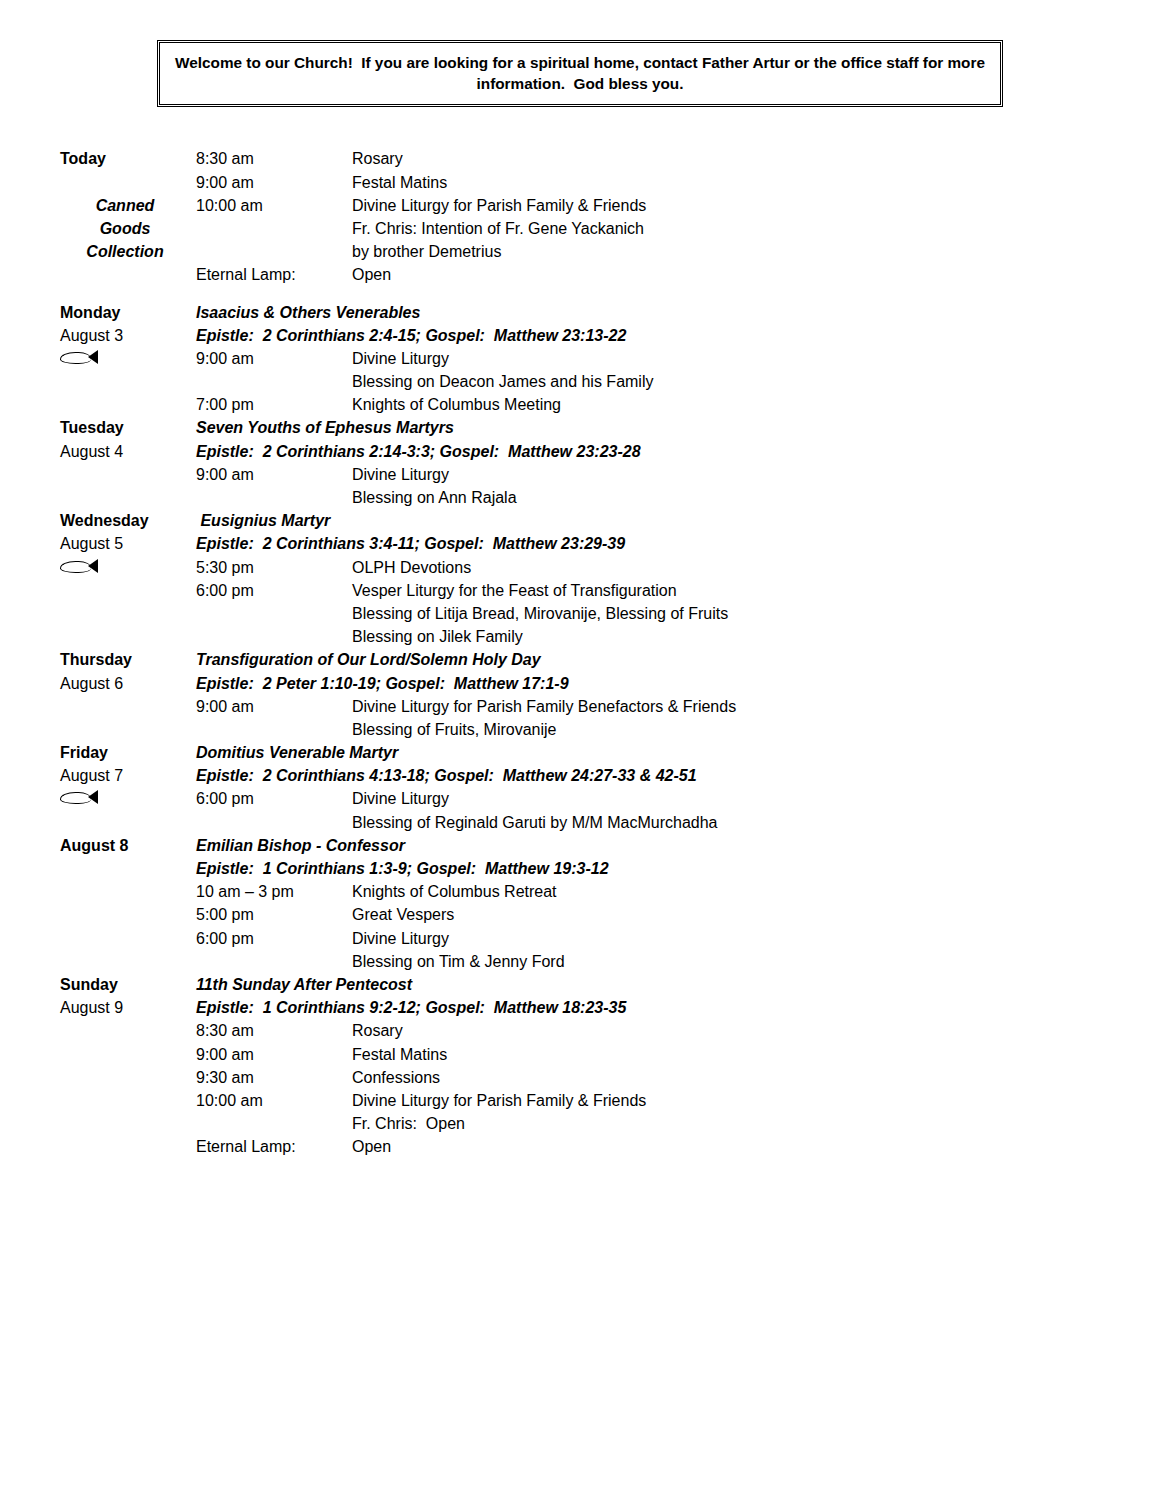Welcome to our Church! If you are looking for a spiritual home, contact Father Artur or the office staff for more information. God bless you.
| Today | 8:30 am | Rosary |
| | 9:00 am | Festal Matins |
| Canned | 10:00 am | Divine Liturgy for Parish Family & Friends |
| Goods | | Fr. Chris: Intention of Fr. Gene Yackanich |
| Collection | | by brother Demetrius |
| | Eternal Lamp: | Open |
| Monday | Isaacius & Others Venerables |
| August 3 | Epistle: 2 Corinthians 2:4-15; Gospel: Matthew 23:13-22 |
| | 9:00 am | Divine Liturgy |
| | | Blessing on Deacon James and his Family |
| | 7:00 pm | Knights of Columbus Meeting |
| Tuesday | Seven Youths of Ephesus Martyrs |
| August 4 | Epistle: 2 Corinthians 2:14-3:3; Gospel: Matthew 23:23-28 |
| | 9:00 am | Divine Liturgy |
| | | Blessing on Ann Rajala |
| Wednesday | Eusignius Martyr |
| August 5 | Epistle: 2 Corinthians 3:4-11; Gospel: Matthew 23:29-39 |
| | 5:30 pm | OLPH Devotions |
| | 6:00 pm | Vesper Liturgy for the Feast of Transfiguration |
| | | Blessing of Litija Bread, Mirovanije, Blessing of Fruits |
| | | Blessing on Jilek Family |
| Thursday | Transfiguration of Our Lord/Solemn Holy Day |
| August 6 | Epistle: 2 Peter 1:10-19; Gospel: Matthew 17:1-9 |
| | 9:00 am | Divine Liturgy for Parish Family Benefactors & Friends |
| | | Blessing of Fruits, Mirovanije |
| Friday | Domitius Venerable Martyr |
| August 7 | Epistle: 2 Corinthians 4:13-18; Gospel: Matthew 24:27-33 & 42-51 |
| | 6:00 pm | Divine Liturgy |
| | | Blessing of Reginald Garuti by M/M MacMurchadha |
| August 8 | Emilian Bishop - Confessor |
| | Epistle: 1 Corinthians 1:3-9; Gospel: Matthew 19:3-12 |
| | 10 am – 3 pm | Knights of Columbus Retreat |
| | 5:00 pm | Great Vespers |
| | 6:00 pm | Divine Liturgy |
| | | Blessing on Tim & Jenny Ford |
| Sunday | 11th Sunday After Pentecost |
| August 9 | Epistle: 1 Corinthians 9:2-12; Gospel: Matthew 18:23-35 |
| | 8:30 am | Rosary |
| | 9:00 am | Festal Matins |
| | 9:30 am | Confessions |
| | 10:00 am | Divine Liturgy for Parish Family & Friends |
| | | Fr. Chris: Open |
| | Eternal Lamp: | Open |